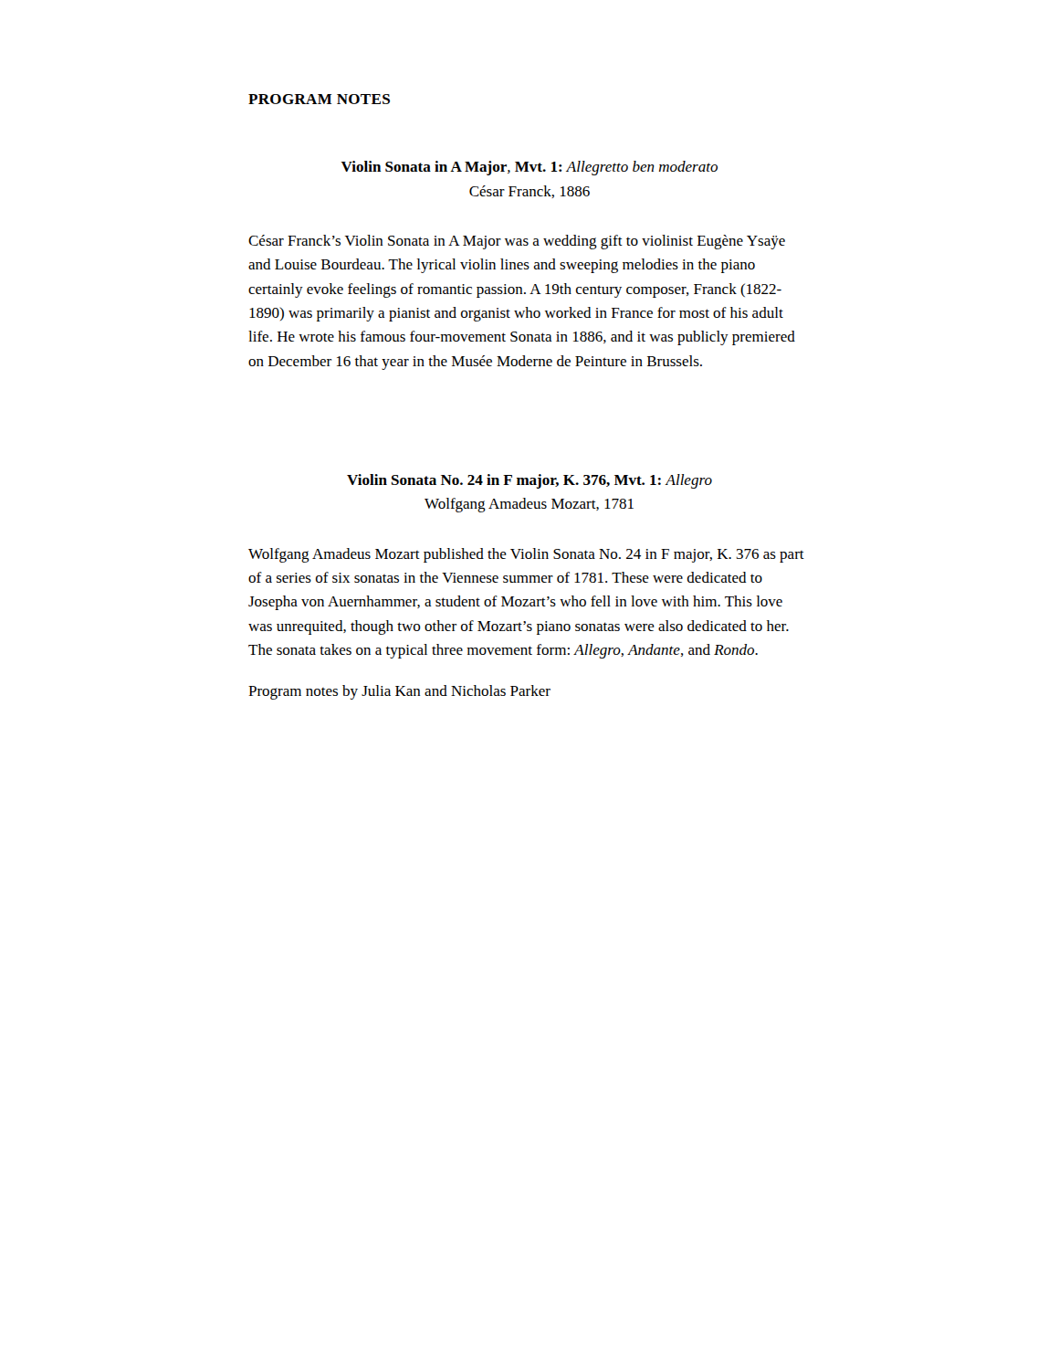PROGRAM NOTES
Violin Sonata in A Major, Mvt. 1: Allegretto ben moderato
César Franck, 1886
César Franck’s Violin Sonata in A Major was a wedding gift to violinist Eugène Ysaÿe and Louise Bourdeau. The lyrical violin lines and sweeping melodies in the piano certainly evoke feelings of romantic passion. A 19th century composer, Franck (1822-1890) was primarily a pianist and organist who worked in France for most of his adult life. He wrote his famous four-movement Sonata in 1886, and it was publicly premiered on December 16 that year in the Musée Moderne de Peinture in Brussels.
Violin Sonata No. 24 in F major, K. 376, Mvt. 1: Allegro
Wolfgang Amadeus Mozart, 1781
Wolfgang Amadeus Mozart published the Violin Sonata No. 24 in F major, K. 376 as part of a series of six sonatas in the Viennese summer of 1781. These were dedicated to Josepha von Auernhammer, a student of Mozart’s who fell in love with him. This love was unrequited, though two other of Mozart’s piano sonatas were also dedicated to her. The sonata takes on a typical three movement form: Allegro, Andante, and Rondo.
Program notes by Julia Kan and Nicholas Parker